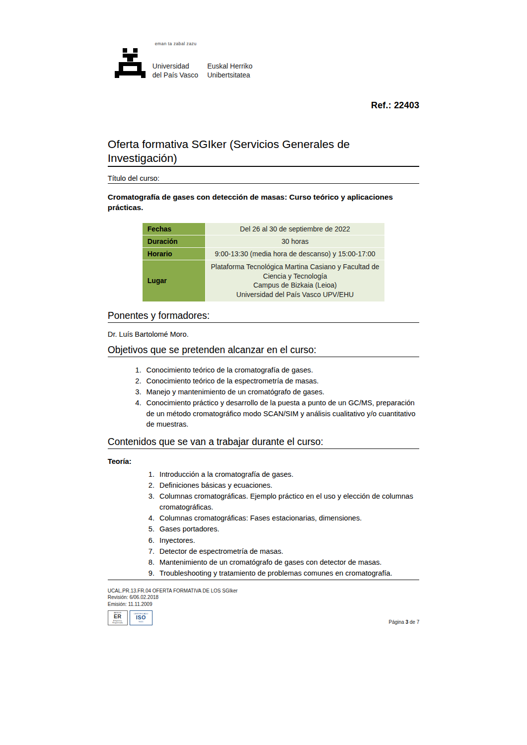eman ta zabal zazu
Universidad
del País Vasco
Euskal Herriko
Unibertsitatea
Ref.: 22403
Oferta formativa SGIker (Servicios Generales de Investigación)
Título del curso:
Cromatografía de gases con detección de masas: Curso teórico y aplicaciones prácticas.
| Fechas | Del 26 al 30 de septiembre de 2022 |
| Duración | 30 horas |
| Horario | 9:00-13:30 (media hora de descanso) y 15:00-17:00 |
| Lugar | Plataforma Tecnológica Martina Casiano y Facultad de Ciencia y Tecnología Campus de Bizkaia (Leioa) Universidad del País Vasco UPV/EHU |
Ponentes y formadores:
Dr. Luís Bartolomé Moro.
Objetivos que se pretenden alcanzar en el curso:
Conocimiento teórico de la cromatografía de gases.
Conocimiento teórico de la espectrometría de masas.
Manejo y mantenimiento de un cromatógrafo de gases.
Conocimiento práctico y desarrollo de la puesta a punto de un GC/MS, preparación de un método cromatográfico modo SCAN/SIM y análisis cualitativo y/o cuantitativo de muestras.
Contenidos que se van a trabajar durante el curso:
Teoría:
Introducción a la cromatografía de gases.
Definiciones básicas y ecuaciones.
Columnas cromatográficas. Ejemplo práctico en el uso y elección de columnas cromatográficas.
Columnas cromatográficas: Fases estacionarias, dimensiones.
Gases portadores.
Inyectores.
Detector de espectrometría de masas.
Mantenimiento de un cromatógrafo de gases con detector de masas.
Troubleshooting y tratamiento de problemas comunes en cromatografía.
UCAL.PR.13.FR.04 OFERTA FORMATIVA DE LOS SGIker
Revisión: 6/06.02.2018
Emisión: 11.11.2009 Página 3 de 7
AENOR
ER
Empresa
Registrada
CERTIFICADO
ISO
9001